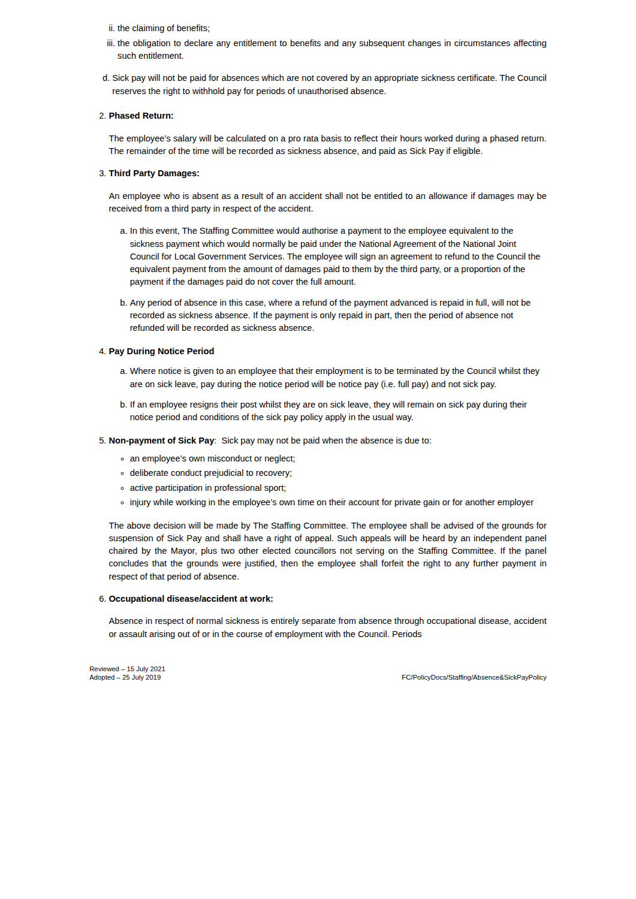the claiming of benefits;
the obligation to declare any entitlement to benefits and any subsequent changes in circumstances affecting such entitlement.
Sick pay will not be paid for absences which are not covered by an appropriate sickness certificate. The Council reserves the right to withhold pay for periods of unauthorised absence.
Phased Return:
The employee’s salary will be calculated on a pro rata basis to reflect their hours worked during a phased return. The remainder of the time will be recorded as sickness absence, and paid as Sick Pay if eligible.
Third Party Damages:
An employee who is absent as a result of an accident shall not be entitled to an allowance if damages may be received from a third party in respect of the accident.
In this event, The Staffing Committee would authorise a payment to the employee equivalent to the sickness payment which would normally be paid under the National Agreement of the National Joint Council for Local Government Services. The employee will sign an agreement to refund to the Council the equivalent payment from the amount of damages paid to them by the third party, or a proportion of the payment if the damages paid do not cover the full amount.
Any period of absence in this case, where a refund of the payment advanced is repaid in full, will not be recorded as sickness absence. If the payment is only repaid in part, then the period of absence not refunded will be recorded as sickness absence.
Pay During Notice Period
Where notice is given to an employee that their employment is to be terminated by the Council whilst they are on sick leave, pay during the notice period will be notice pay (i.e. full pay) and not sick pay.
If an employee resigns their post whilst they are on sick leave, they will remain on sick pay during their notice period and conditions of the sick pay policy apply in the usual way.
Non-payment of Sick Pay: Sick pay may not be paid when the absence is due to:
an employee’s own misconduct or neglect;
deliberate conduct prejudicial to recovery;
active participation in professional sport;
injury while working in the employee’s own time on their account for private gain or for another employer
The above decision will be made by The Staffing Committee. The employee shall be advised of the grounds for suspension of Sick Pay and shall have a right of appeal. Such appeals will be heard by an independent panel chaired by the Mayor, plus two other elected councillors not serving on the Staffing Committee. If the panel concludes that the grounds were justified, then the employee shall forfeit the right to any further payment in respect of that period of absence.
Occupational disease/accident at work:
Absence in respect of normal sickness is entirely separate from absence through occupational disease, accident or assault arising out of or in the course of employment with the Council. Periods
Reviewed – 15 July 2021
Adopted – 25 July 2019
FC/PolicyDocs/Staffing/Absence&SickPayPolicy